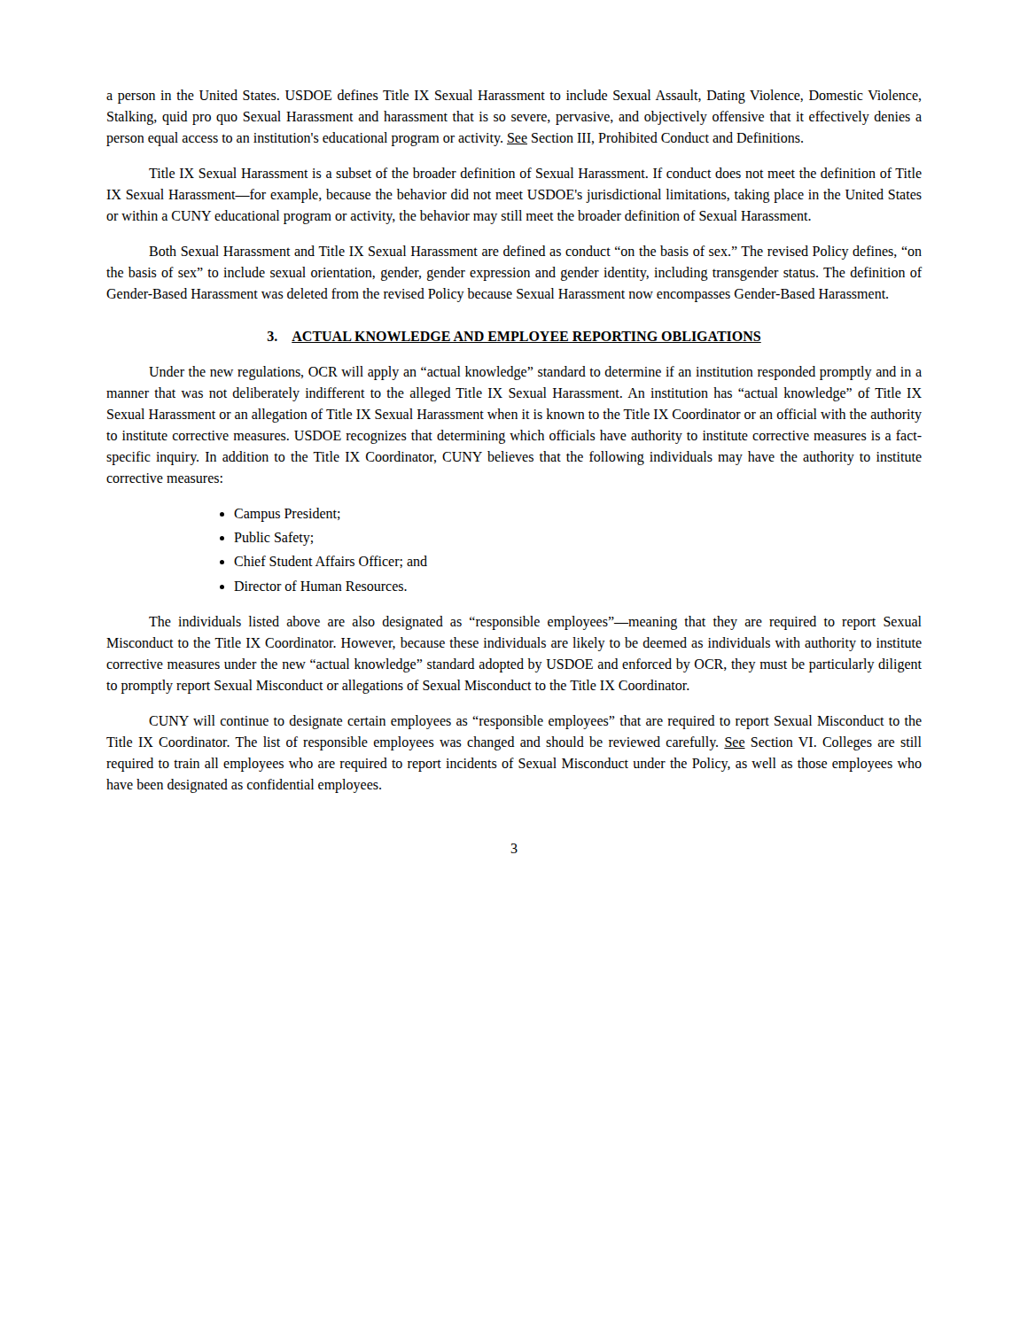a person in the United States. USDOE defines Title IX Sexual Harassment to include Sexual Assault, Dating Violence, Domestic Violence, Stalking, quid pro quo Sexual Harassment and harassment that is so severe, pervasive, and objectively offensive that it effectively denies a person equal access to an institution's educational program or activity. See Section III, Prohibited Conduct and Definitions.
Title IX Sexual Harassment is a subset of the broader definition of Sexual Harassment. If conduct does not meet the definition of Title IX Sexual Harassment—for example, because the behavior did not meet USDOE's jurisdictional limitations, taking place in the United States or within a CUNY educational program or activity, the behavior may still meet the broader definition of Sexual Harassment.
Both Sexual Harassment and Title IX Sexual Harassment are defined as conduct “on the basis of sex.” The revised Policy defines, “on the basis of sex” to include sexual orientation, gender, gender expression and gender identity, including transgender status. The definition of Gender-Based Harassment was deleted from the revised Policy because Sexual Harassment now encompasses Gender-Based Harassment.
3. ACTUAL KNOWLEDGE AND EMPLOYEE REPORTING OBLIGATIONS
Under the new regulations, OCR will apply an “actual knowledge” standard to determine if an institution responded promptly and in a manner that was not deliberately indifferent to the alleged Title IX Sexual Harassment. An institution has “actual knowledge” of Title IX Sexual Harassment or an allegation of Title IX Sexual Harassment when it is known to the Title IX Coordinator or an official with the authority to institute corrective measures. USDOE recognizes that determining which officials have authority to institute corrective measures is a fact-specific inquiry. In addition to the Title IX Coordinator, CUNY believes that the following individuals may have the authority to institute corrective measures:
Campus President;
Public Safety;
Chief Student Affairs Officer; and
Director of Human Resources.
The individuals listed above are also designated as “responsible employees”—meaning that they are required to report Sexual Misconduct to the Title IX Coordinator. However, because these individuals are likely to be deemed as individuals with authority to institute corrective measures under the new “actual knowledge” standard adopted by USDOE and enforced by OCR, they must be particularly diligent to promptly report Sexual Misconduct or allegations of Sexual Misconduct to the Title IX Coordinator.
CUNY will continue to designate certain employees as “responsible employees” that are required to report Sexual Misconduct to the Title IX Coordinator. The list of responsible employees was changed and should be reviewed carefully. See Section VI. Colleges are still required to train all employees who are required to report incidents of Sexual Misconduct under the Policy, as well as those employees who have been designated as confidential employees.
3